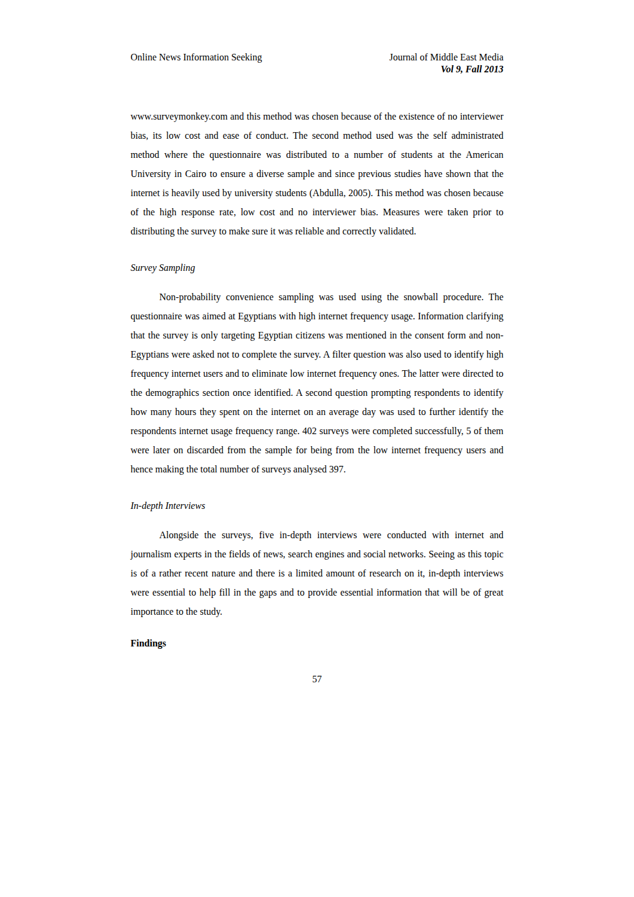Online News Information Seeking
Journal of Middle East Media Vol 9, Fall 2013
www.surveymonkey.com and this method was chosen because of the existence of no interviewer bias, its low cost and ease of conduct. The second method used was the self administrated method where the questionnaire was distributed to a number of students at the American University in Cairo to ensure a diverse sample and since previous studies have shown that the internet is heavily used by university students (Abdulla, 2005). This method was chosen because of the high response rate, low cost and no interviewer bias. Measures were taken prior to distributing the survey to make sure it was reliable and correctly validated.
Survey Sampling
Non-probability convenience sampling was used using the snowball procedure. The questionnaire was aimed at Egyptians with high internet frequency usage. Information clarifying that the survey is only targeting Egyptian citizens was mentioned in the consent form and non-Egyptians were asked not to complete the survey. A filter question was also used to identify high frequency internet users and to eliminate low internet frequency ones. The latter were directed to the demographics section once identified. A second question prompting respondents to identify how many hours they spent on the internet on an average day was used to further identify the respondents internet usage frequency range. 402 surveys were completed successfully, 5 of them were later on discarded from the sample for being from the low internet frequency users and hence making the total number of surveys analysed 397.
In-depth Interviews
Alongside the surveys, five in-depth interviews were conducted with internet and journalism experts in the fields of news, search engines and social networks. Seeing as this topic is of a rather recent nature and there is a limited amount of research on it, in-depth interviews were essential to help fill in the gaps and to provide essential information that will be of great importance to the study.
Findings
57